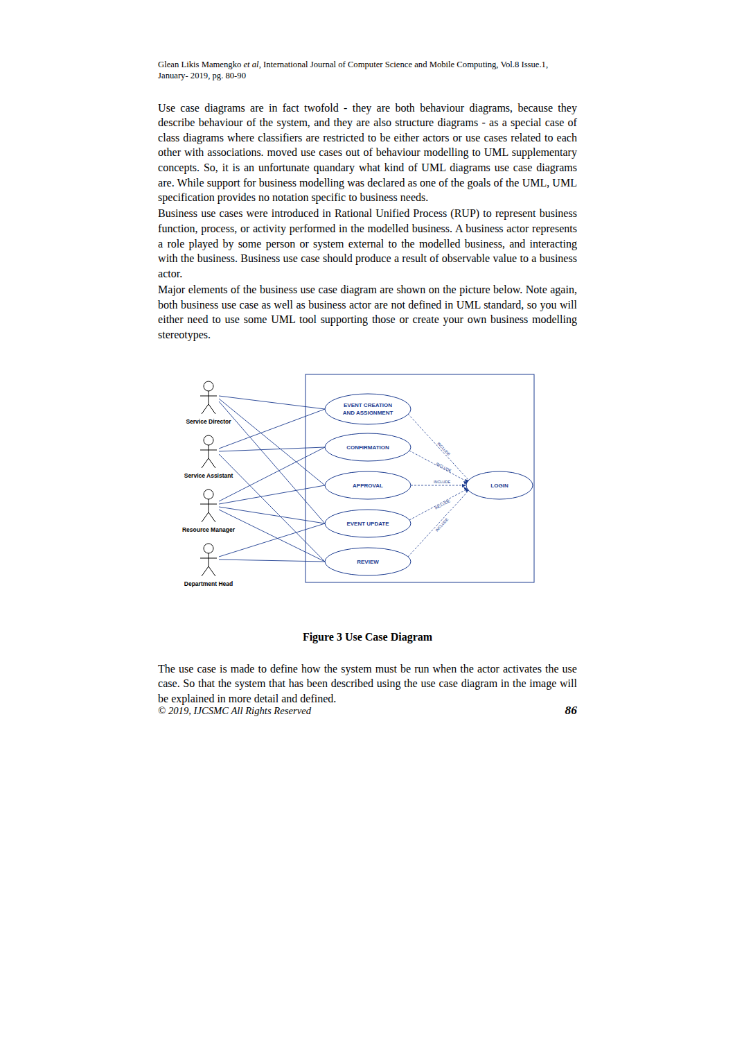Glean Likis Mamengko et al, International Journal of Computer Science and Mobile Computing, Vol.8 Issue.1, January- 2019, pg. 80-90
Use case diagrams are in fact twofold - they are both behaviour diagrams, because they describe behaviour of the system, and they are also structure diagrams - as a special case of class diagrams where classifiers are restricted to be either actors or use cases related to each other with associations. moved use cases out of behaviour modelling to UML supplementary concepts. So, it is an unfortunate quandary what kind of UML diagrams use case diagrams are. While support for business modelling was declared as one of the goals of the UML, UML specification provides no notation specific to business needs.
Business use cases were introduced in Rational Unified Process (RUP) to represent business function, process, or activity performed in the modelled business. A business actor represents a role played by some person or system external to the modelled business, and interacting with the business. Business use case should produce a result of observable value to a business actor.
Major elements of the business use case diagram are shown on the picture below. Note again, both business use case as well as business actor are not defined in UML standard, so you will either need to use some UML tool supporting those or create your own business modelling stereotypes.
Service Director Service Assistant Resource Manager Department Head EVENT CREATION AND ASSIGNMENT CONFIRMATION APPROVAL EVENT UPDATE REVIEW LOGIN INCLUDE INCLUDE INCLUDE INCLUDE INCLUDE
Figure 3 Use Case Diagram
The use case is made to define how the system must be run when the actor activates the use case. So that the system that has been described using the use case diagram in the image will be explained in more detail and defined.
© 2019, IJCSMC All Rights Reserved 86